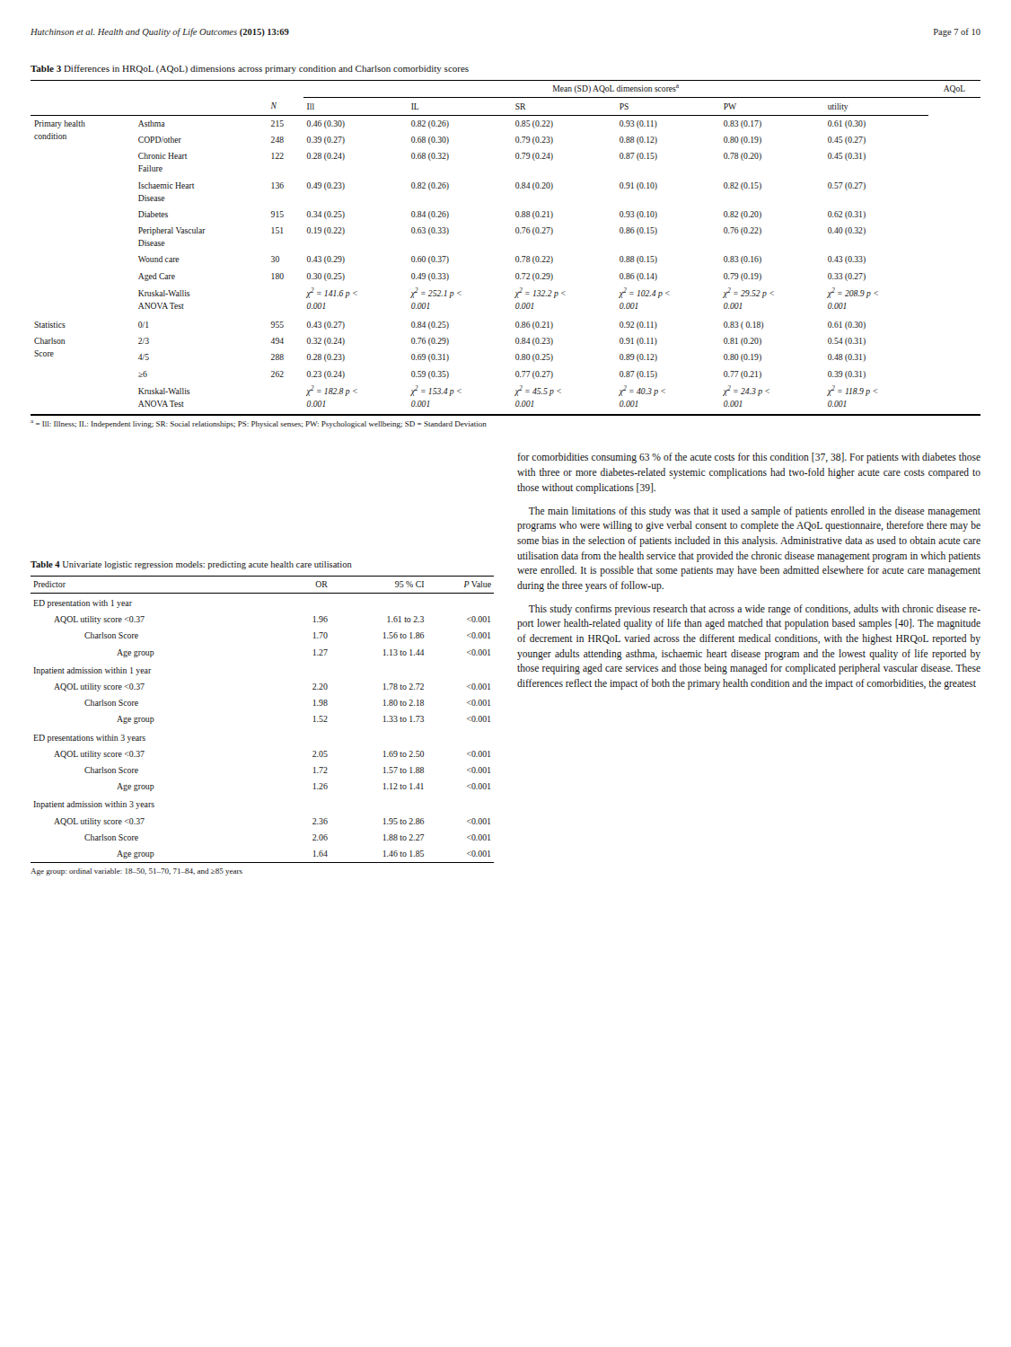Hutchinson et al. Health and Quality of Life Outcomes (2015) 13:69
Page 7 of 10
Table 3 Differences in HRQoL (AQoL) dimensions across primary condition and Charlson comorbidity scores
| | | | Mean (SD) AQoL dimension scores a | AQoL |
| --- | --- | --- | --- | --- |
| | | N | Ill | IL | SR | PS | PW | utility |
| Primary health condition | Asthma | 215 | 0.46 (0.30) | 0.82 (0.26) | 0.85 (0.22) | 0.93 (0.11) | 0.83 (0.17) | 0.61 (0.30) |
| COPD/other | 248 | 0.39 (0.27) | 0.68 (0.30) | 0.79 (0.23) | 0.88 (0.12) | 0.80 (0.19) | 0.45 (0.27) |
| Chronic Heart Failure | 122 | 0.28 (0.24) | 0.68 (0.32) | 0.79 (0.24) | 0.87 (0.15) | 0.78 (0.20) | 0.45 (0.31) |
| Ischaemic Heart Disease | 136 | 0.49 (0.23) | 0.82 (0.26) | 0.84 (0.20) | 0.91 (0.10) | 0.82 (0.15) | 0.57 (0.27) |
| Diabetes | 915 | 0.34 (0.25) | 0.84 (0.26) | 0.88 (0.21) | 0.93 (0.10) | 0.82 (0.20) | 0.62 (0.31) |
| Peripheral Vascular Disease | 151 | 0.19 (0.22) | 0.63 (0.33) | 0.76 (0.27) | 0.86 (0.15) | 0.76 (0.22) | 0.40 (0.32) |
| Wound care | 30 | 0.43 (0.29) | 0.60 (0.37) | 0.78 (0.22) | 0.88 (0.15) | 0.83 (0.16) | 0.43 (0.33) |
| Aged Care | 180 | 0.30 (0.25) | 0.49 (0.33) | 0.72 (0.29) | 0.86 (0.14) | 0.79 (0.19) | 0.33 (0.27) |
| Kruskal-Wallis ANOVA Test | | χ 2 = 141.6 p < 0.001 | χ 2 = 252.1 p < 0.001 | χ 2 = 132.2 p < 0.001 | χ 2 = 102.4 p < 0.001 | χ 2 = 29.52 p < 0.001 | χ 2 = 208.9 p < 0.001 |
| Statistics | 0/1 | 955 | 0.43 (0.27) | 0.84 (0.25) | 0.86 (0.21) | 0.92 (0.11) | 0.83 ( 0.18) | 0.61 (0.30) |
| Charlson Score | 2/3 | 494 | 0.32 (0.24) | 0.76 (0.29) | 0.84 (0.23) | 0.91 (0.11) | 0.81 (0.20) | 0.54 (0.31) |
| 4/5 | 288 | 0.28 (0.23) | 0.69 (0.31) | 0.80 (0.25) | 0.89 (0.12) | 0.80 (0.19) | 0.48 (0.31) |
| ≥6 | 262 | 0.23 (0.24) | 0.59 (0.35) | 0.77 (0.27) | 0.87 (0.15) | 0.77 (0.21) | 0.39 (0.31) |
| Kruskal-Wallis ANOVA Test | | χ 2 = 182.8 p < 0.001 | χ 2 = 153.4 p < 0.001 | χ 2 = 45.5 p < 0.001 | χ 2 = 40.3 p < 0.001 | χ 2 = 24.3 p < 0.001 | χ 2 = 118.9 p < 0.001 |
a = Ill: Illness; IL: Independent living; SR: Social relationships; PS: Physical senses; PW: Psychological wellbeing; SD = Standard Deviation
Table 4 Univariate logistic regression models: predicting acute health care utilisation
| Predictor | OR | 95 % CI | P Value |
| --- | --- | --- | --- |
| ED presentation with 1 year |
| AQOL utility score <0.37 | 1.96 | 1.61 to 2.3 | <0.001 |
| Charlson Score | 1.70 | 1.56 to 1.86 | <0.001 |
| Age group | 1.27 | 1.13 to 1.44 | <0.001 |
| Inpatient admission within 1 year |
| AQOL utility score <0.37 | 2.20 | 1.78 to 2.72 | <0.001 |
| Charlson Score | 1.98 | 1.80 to 2.18 | <0.001 |
| Age group | 1.52 | 1.33 to 1.73 | <0.001 |
| ED presentations within 3 years |
| AQOL utility score <0.37 | 2.05 | 1.69 to 2.50 | <0.001 |
| Charlson Score | 1.72 | 1.57 to 1.88 | <0.001 |
| Age group | 1.26 | 1.12 to 1.41 | <0.001 |
| Inpatient admission within 3 years |
| AQOL utility score <0.37 | 2.36 | 1.95 to 2.86 | <0.001 |
| Charlson Score | 2.06 | 1.88 to 2.27 | <0.001 |
| Age group | 1.64 | 1.46 to 1.85 | <0.001 |
Age group: ordinal variable: 18–50, 51–70, 71–84, and ≥85 years
for comorbidities consuming 63 % of the acute costs for this condition [37, 38]. For patients with diabetes those with three or more diabetes-related systemic complications had two-fold higher acute care costs compared to those without complications [39].
The main limitations of this study was that it used a sample of patients enrolled in the disease management programs who were willing to give verbal consent to complete the AQoL questionnaire, therefore there may be some bias in the selection of patients included in this analysis. Administrative data as used to obtain acute care utilisation data from the health service that provided the chronic disease management program in which patients were enrolled. It is possible that some patients may have been admitted elsewhere for acute care management during the three years of follow-up.
This study confirms previous research that across a wide range of conditions, adults with chronic disease report lower health-related quality of life than aged matched that population based samples [40]. The magnitude of decrement in HRQoL varied across the different medical conditions, with the highest HRQoL reported by younger adults attending asthma, ischaemic heart disease program and the lowest quality of life reported by those requiring aged care services and those being managed for complicated peripheral vascular disease. These differences reflect the impact of both the primary health condition and the impact of comorbidities, the greatest